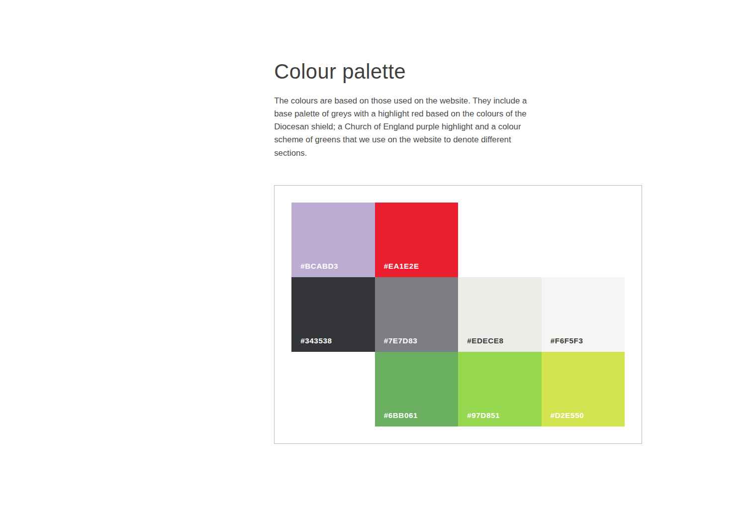Colour palette
The colours are based on those used on the website. They include a base palette of greys with a highlight red based on the colours of the Diocesan shield; a Church of England purple highlight and a colour scheme of greens that we use on the website to denote different sections.
#BCABD3
#EA1E2E
#343538
#7E7D83
#EDECE8
#F6F5F3
#6BB061
#97D851
#D2E550